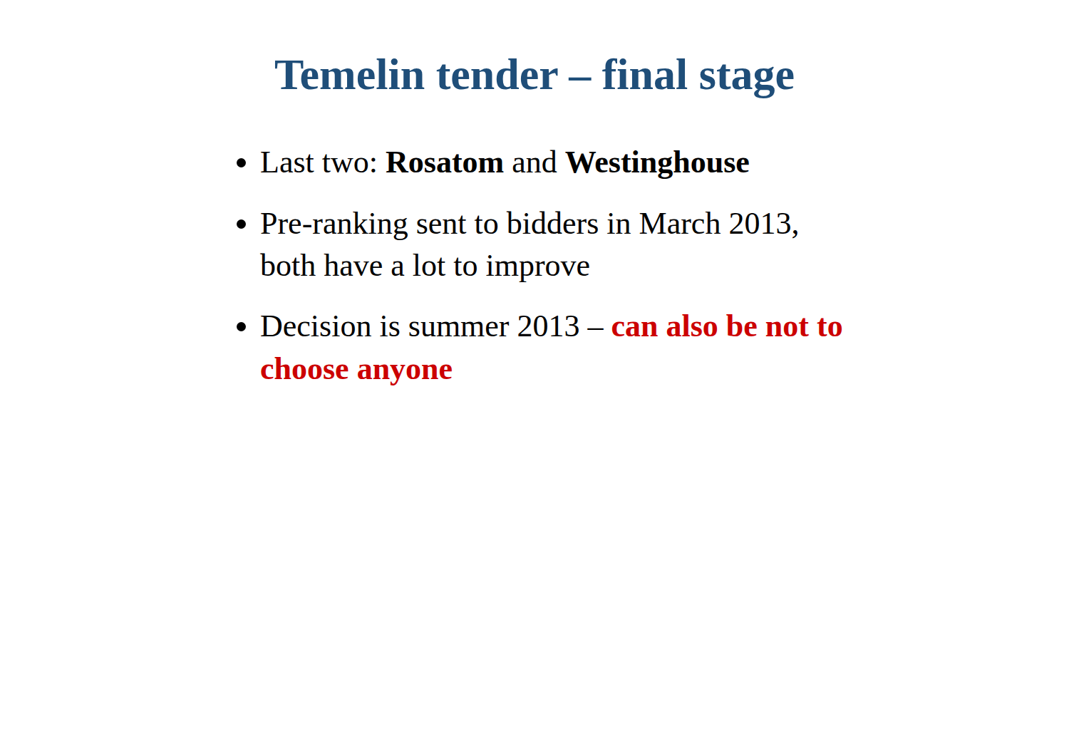Temelin tender – final stage
Last two: Rosatom and Westinghouse
Pre-ranking sent to bidders in March 2013, both have a lot to improve
Decision is summer 2013 – can also be not to choose anyone